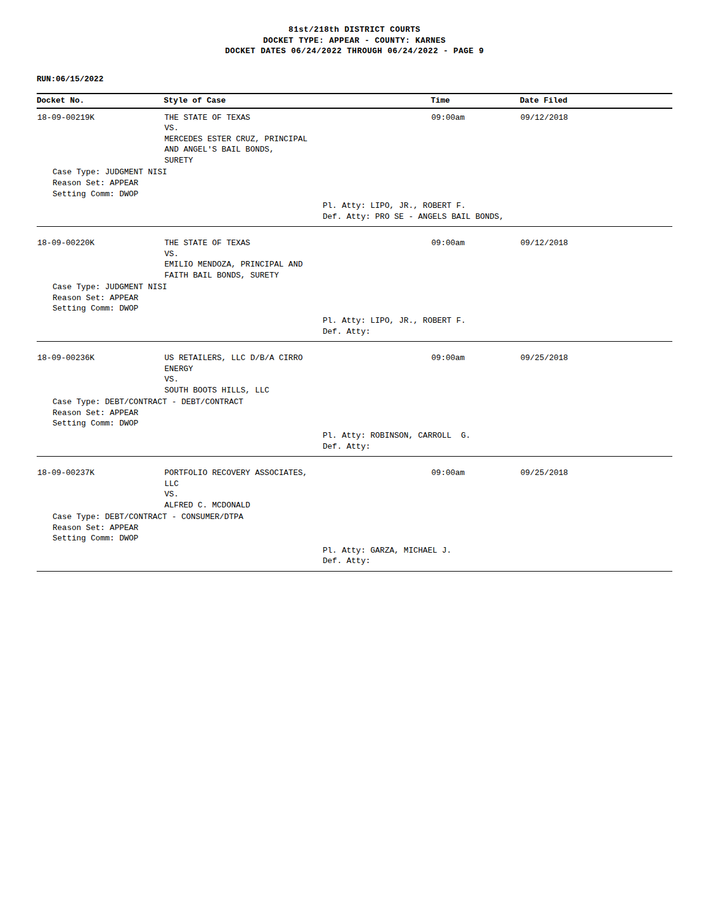81st/218th DISTRICT COURTS
DOCKET TYPE: APPEAR - COUNTY: KARNES
DOCKET DATES 06/24/2022 THROUGH 06/24/2022 - PAGE 9
RUN:06/15/2022
| Docket No. | Style of Case | Time | Date Filed |
| 18-09-00219K | THE STATE OF TEXAS VS. MERCEDES ESTER CRUZ, PRINCIPAL AND ANGEL'S BAIL BONDS, SURETY | 09:00am | 09/12/2018 |
| Case Type: JUDGMENT NISI Reason Set: APPEAR Setting Comm: DWOP |
| Pl. Atty: LIPO, JR., ROBERT F. Def. Atty: PRO SE - ANGELS BAIL BONDS, |
| 18-09-00220K | THE STATE OF TEXAS VS. EMILIO MENDOZA, PRINCIPAL AND FAITH BAIL BONDS, SURETY | 09:00am | 09/12/2018 |
| Case Type: JUDGMENT NISI Reason Set: APPEAR Setting Comm: DWOP |
| Pl. Atty: LIPO, JR., ROBERT F. Def. Atty: |
| 18-09-00236K | US RETAILERS, LLC D/B/A CIRRO ENERGY VS. SOUTH BOOTS HILLS, LLC | 09:00am | 09/25/2018 |
| Case Type: DEBT/CONTRACT - DEBT/CONTRACT Reason Set: APPEAR Setting Comm: DWOP |
| Pl. Atty: ROBINSON, CARROLL G. Def. Atty: |
| 18-09-00237K | PORTFOLIO RECOVERY ASSOCIATES, LLC VS. ALFRED C. MCDONALD | 09:00am | 09/25/2018 |
| Case Type: DEBT/CONTRACT - CONSUMER/DTPA Reason Set: APPEAR Setting Comm: DWOP |
| Pl. Atty: GARZA, MICHAEL J. Def. Atty: |